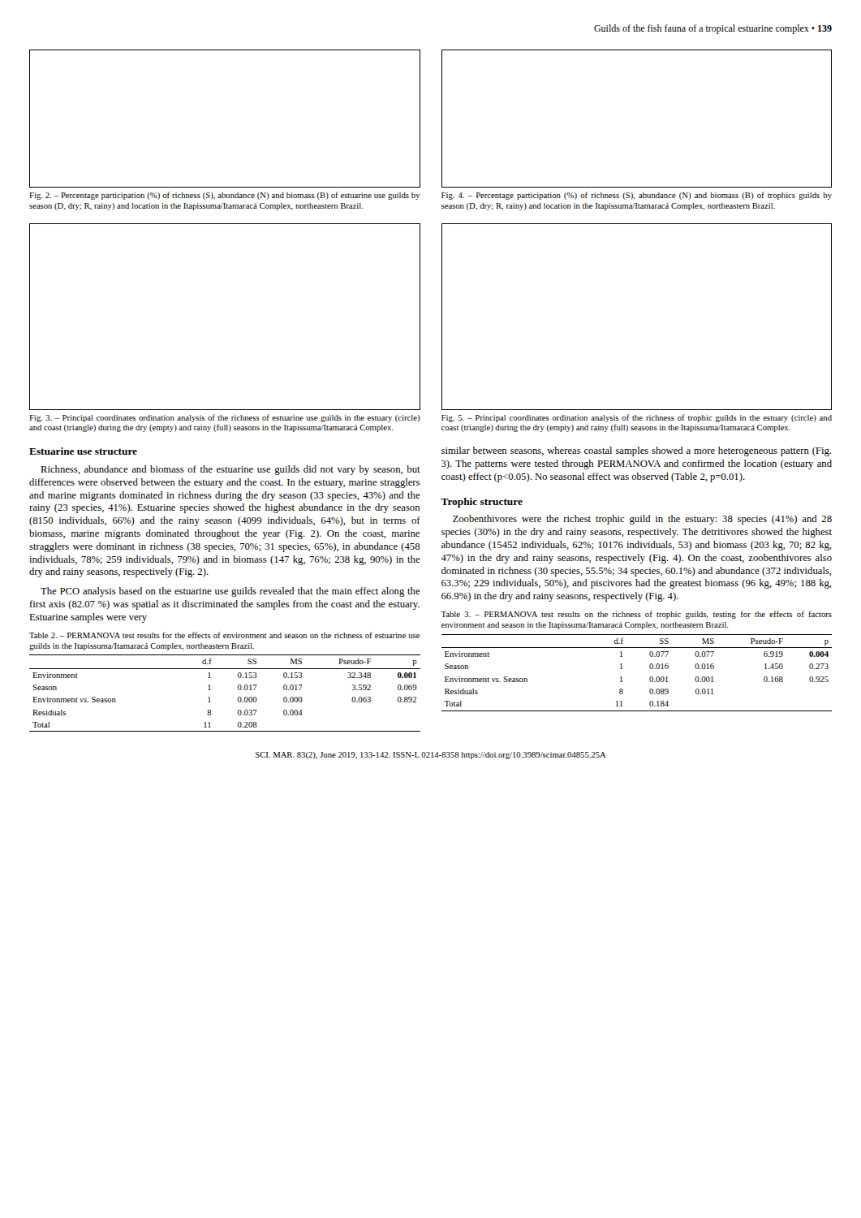Guilds of the fish fauna of a tropical estuarine complex • 139
Fig. 2. – Percentage participation (%) of richness (S), abundance (N) and biomass (B) of estuarine use guilds by season (D, dry; R, rainy) and location in the Itapissuma/Itamaracá Complex, northeastern Brazil.
Fig. 3. – Principal coordinates ordination analysis of the richness of estuarine use guilds in the estuary (circle) and coast (triangle) during the dry (empty) and rainy (full) seasons in the Itapissuma/Itamaracá Complex.
Estuarine use structure
Richness, abundance and biomass of the estuarine use guilds did not vary by season, but differences were observed between the estuary and the coast. In the estuary, marine stragglers and marine migrants dominated in richness during the dry season (33 species, 43%) and the rainy (23 species, 41%). Estuarine species showed the highest abundance in the dry season (8150 individuals, 66%) and the rainy season (4099 individuals, 64%), but in terms of biomass, marine migrants dominated throughout the year (Fig. 2). On the coast, marine stragglers were dominant in richness (38 species, 70%; 31 species, 65%), in abundance (458 individuals, 78%; 259 individuals, 79%) and in biomass (147 kg, 76%; 238 kg, 90%) in the dry and rainy seasons, respectively (Fig. 2).
The PCO analysis based on the estuarine use guilds revealed that the main effect along the first axis (82.07 %) was spatial as it discriminated the samples from the coast and the estuary. Estuarine samples were very
Table 2. – PERMANOVA test results for the effects of environment and season on the richness of estuarine use guilds in the Itapissuma/Itamaracá Complex, northeastern Brazil.
| | d.f | SS | MS | Pseudo-F | p |
| --- | --- | --- | --- | --- | --- |
| Environment | 1 | 0.153 | 0.153 | 32.348 | 0.001 |
| Season | 1 | 0.017 | 0.017 | 3.592 | 0.069 |
| Environment vs. Season | 1 | 0.000 | 0.000 | 0.063 | 0.892 |
| Residuals | 8 | 0.037 | 0.004 | | |
| Total | 11 | 0.208 | | | |
Fig. 4. – Percentage participation (%) of richness (S), abundance (N) and biomass (B) of trophics guilds by season (D, dry; R, rainy) and location in the Itapissuma/Itamaracá Complex, northeastern Brazil.
Fig. 5. – Principal coordinates ordination analysis of the richness of trophic guilds in the estuary (circle) and coast (triangle) during the dry (empty) and rainy (full) seasons in the Itapissuma/Itamaracá Complex.
similar between seasons, whereas coastal samples showed a more heterogeneous pattern (Fig. 3). The patterns were tested through PERMANOVA and confirmed the location (estuary and coast) effect (p<0.05). No seasonal effect was observed (Table 2, p=0.01).
Trophic structure
Zoobenthivores were the richest trophic guild in the estuary: 38 species (41%) and 28 species (30%) in the dry and rainy seasons, respectively. The detritivores showed the highest abundance (15452 individuals, 62%; 10176 individuals, 53) and biomass (203 kg, 70; 82 kg, 47%) in the dry and rainy seasons, respectively (Fig. 4). On the coast, zoobenthivores also dominated in richness (30 species, 55.5%; 34 species, 60.1%) and abundance (372 individuals, 63.3%; 229 individuals, 50%), and piscivores had the greatest biomass (96 kg, 49%; 188 kg, 66.9%) in the dry and rainy seasons, respectively (Fig. 4).
Table 3. – PERMANOVA test results on the richness of trophic guilds, testing for the effects of factors environment and season in the Itapissuma/Itamaracá Complex, northeastern Brazil.
| | d.f | SS | MS | Pseudo-F | p |
| --- | --- | --- | --- | --- | --- |
| Environment | 1 | 0.077 | 0.077 | 6.919 | 0.004 |
| Season | 1 | 0.016 | 0.016 | 1.450 | 0.273 |
| Environment vs. Season | 1 | 0.001 | 0.001 | 0.168 | 0.925 |
| Residuals | 8 | 0.089 | 0.011 | | |
| Total | 11 | 0.184 | | | |
SCI. MAR. 83(2), June 2019, 133-142. ISSN-L 0214-8358 https://doi.org/10.3989/scimar.04855.25A